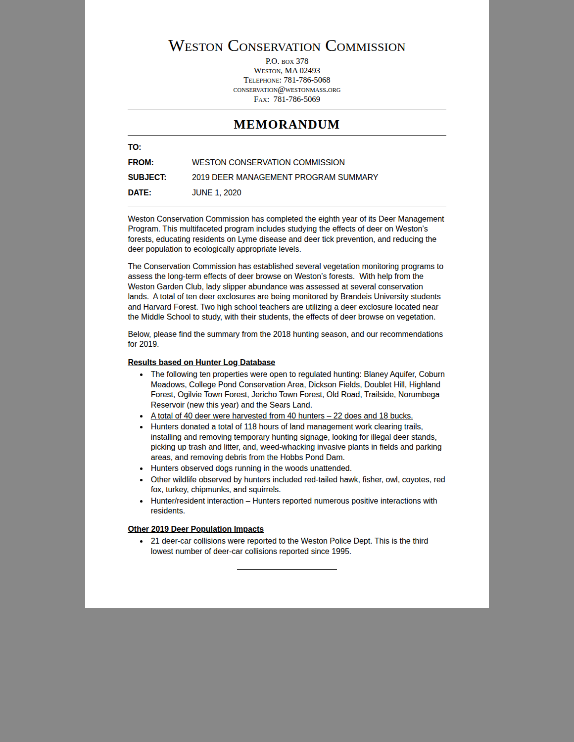Weston Conservation Commission
P.O. box 378
Weston, MA 02493
Telephone: 781-786-5068
conservation@westonmass.org
Fax: 781-786-5069
MEMORANDUM
| TO: | |
| FROM: | WESTON CONSERVATION COMMISSION |
| SUBJECT: | 2019 DEER MANAGEMENT PROGRAM SUMMARY |
| DATE: | JUNE 1, 2020 |
Weston Conservation Commission has completed the eighth year of its Deer Management Program. This multifaceted program includes studying the effects of deer on Weston’s forests, educating residents on Lyme disease and deer tick prevention, and reducing the deer population to ecologically appropriate levels.
The Conservation Commission has established several vegetation monitoring programs to assess the long-term effects of deer browse on Weston’s forests. With help from the Weston Garden Club, lady slipper abundance was assessed at several conservation lands. A total of ten deer exclosures are being monitored by Brandeis University students and Harvard Forest. Two high school teachers are utilizing a deer exclosure located near the Middle School to study, with their students, the effects of deer browse on vegetation.
Below, please find the summary from the 2018 hunting season, and our recommendations for 2019.
Results based on Hunter Log Database
The following ten properties were open to regulated hunting: Blaney Aquifer, Coburn Meadows, College Pond Conservation Area, Dickson Fields, Doublet Hill, Highland Forest, Ogilvie Town Forest, Jericho Town Forest, Old Road, Trailside, Norumbega Reservoir (new this year) and the Sears Land.
A total of 40 deer were harvested from 40 hunters – 22 does and 18 bucks.
Hunters donated a total of 118 hours of land management work clearing trails, installing and removing temporary hunting signage, looking for illegal deer stands, picking up trash and litter, and, weed-whacking invasive plants in fields and parking areas, and removing debris from the Hobbs Pond Dam.
Hunters observed dogs running in the woods unattended.
Other wildlife observed by hunters included red-tailed hawk, fisher, owl, coyotes, red fox, turkey, chipmunks, and squirrels.
Hunter/resident interaction – Hunters reported numerous positive interactions with residents.
Other 2019 Deer Population Impacts
21 deer-car collisions were reported to the Weston Police Dept. This is the third lowest number of deer-car collisions reported since 1995.